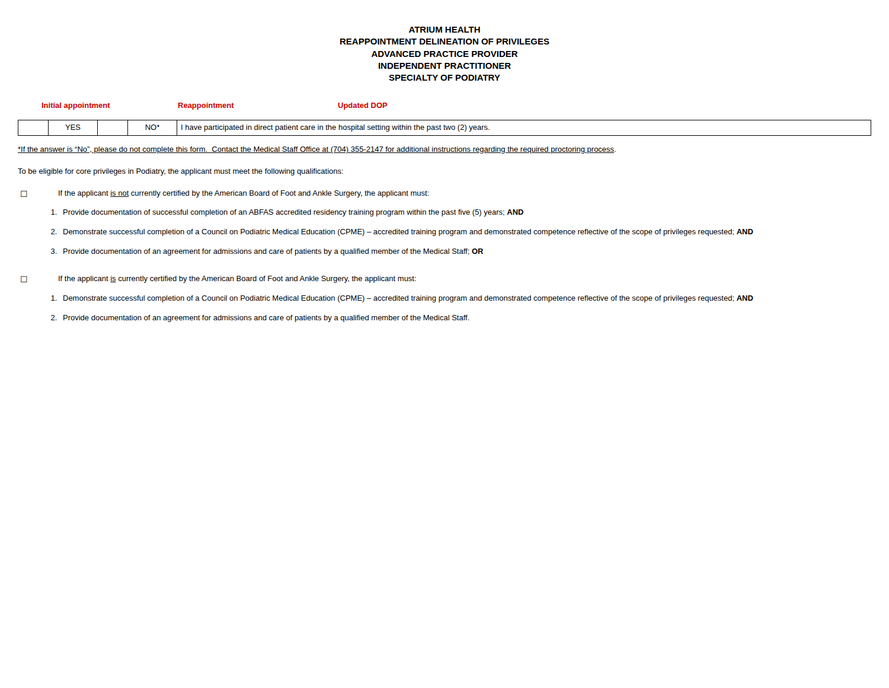ATRIUM HEALTH
REAPPOINTMENT DELINEATION OF PRIVILEGES
ADVANCED PRACTICE PROVIDER
INDEPENDENT PRACTITIONER
SPECIALTY OF PODIATRY
Initial appointment Reappointment Updated DOP
| | YES | | NO* | I have participated in direct patient care in the hospital setting within the past two (2) years. |
*If the answer is “No”, please do not complete this form. Contact the Medical Staff Office at (704) 355-2147 for additional instructions regarding the required proctoring process.
To be eligible for core privileges in Podiatry, the applicant must meet the following qualifications:
☐
If the applicant is not currently certified by the American Board of Foot and Ankle Surgery, the applicant must:
Provide documentation of successful completion of an ABFAS accredited residency training program within the past five (5) years; AND
Demonstrate successful completion of a Council on Podiatric Medical Education (CPME) – accredited training program and demonstrated competence reflective of the scope of privileges requested; AND
Provide documentation of an agreement for admissions and care of patients by a qualified member of the Medical Staff; OR
☐
If the applicant is currently certified by the American Board of Foot and Ankle Surgery, the applicant must:
Demonstrate successful completion of a Council on Podiatric Medical Education (CPME) – accredited training program and demonstrated competence reflective of the scope of privileges requested; AND
Provide documentation of an agreement for admissions and care of patients by a qualified member of the Medical Staff.